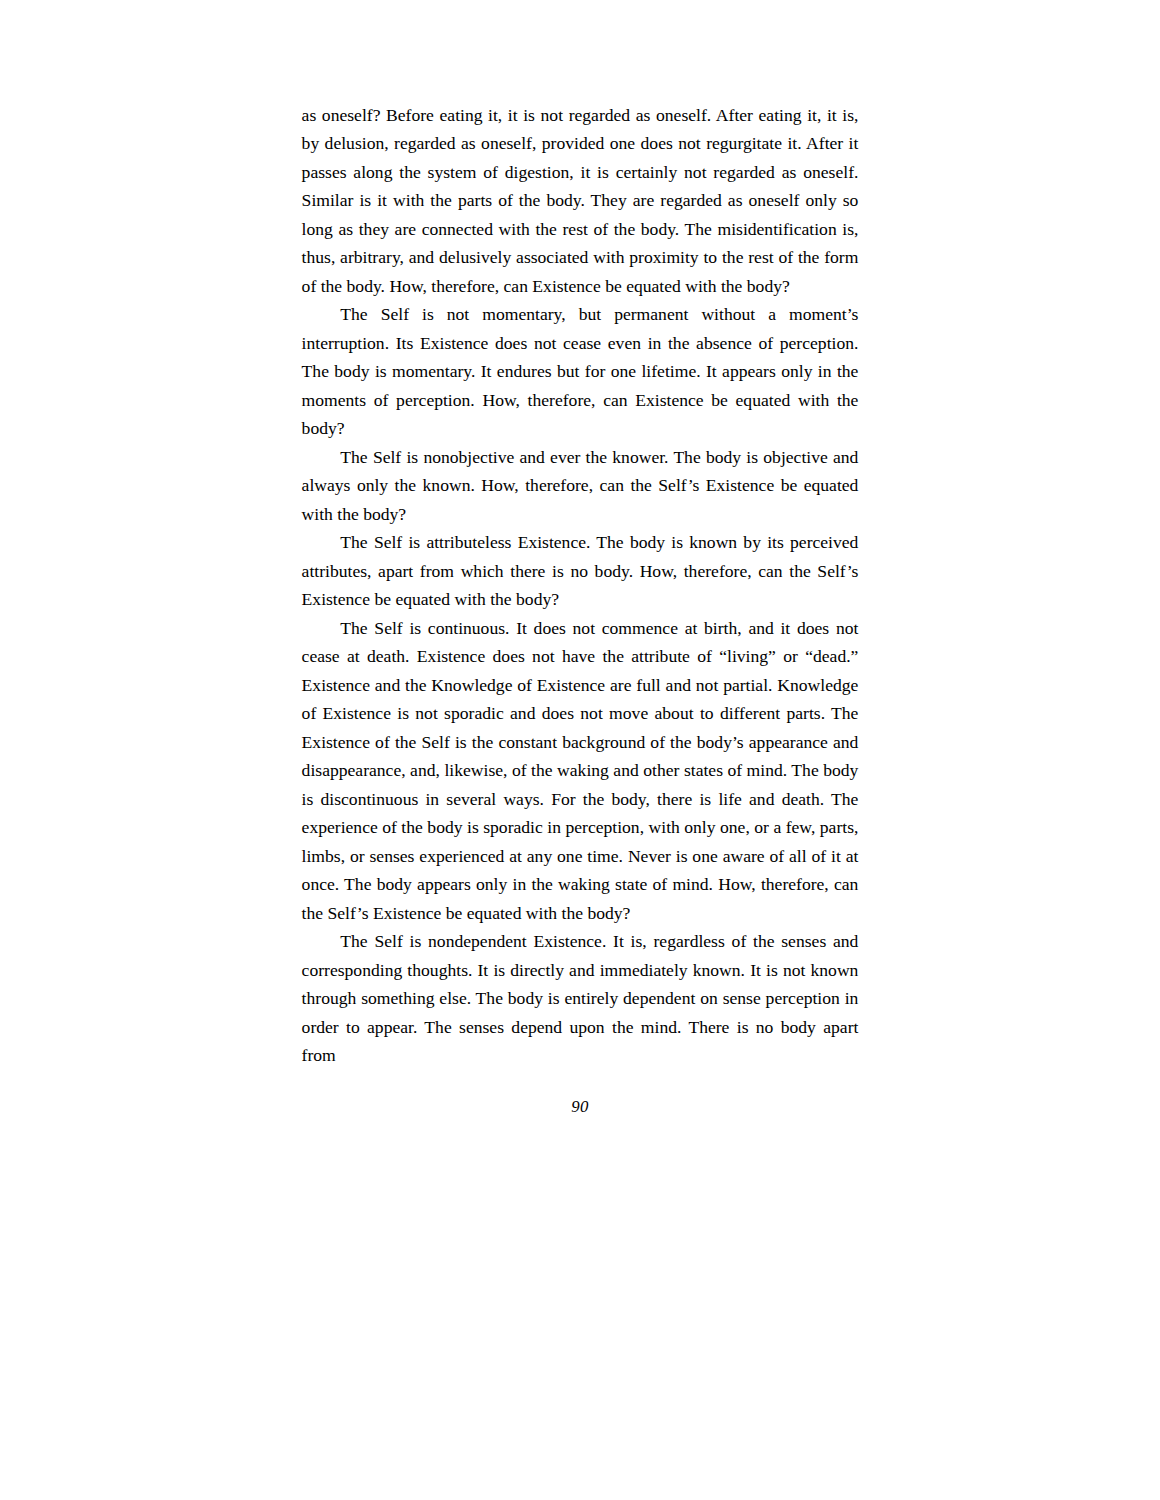as oneself? Before eating it, it is not regarded as oneself. After eating it, it is, by delusion, regarded as oneself, provided one does not regurgitate it. After it passes along the system of digestion, it is certainly not regarded as oneself. Similar is it with the parts of the body. They are regarded as oneself only so long as they are connected with the rest of the body. The misidentification is, thus, arbitrary, and delusively associated with proximity to the rest of the form of the body. How, therefore, can Existence be equated with the body?
The Self is not momentary, but permanent without a moment’s interruption. Its Existence does not cease even in the absence of perception. The body is momentary. It endures but for one lifetime. It appears only in the moments of perception. How, therefore, can Existence be equated with the body?
The Self is nonobjective and ever the knower. The body is objective and always only the known. How, therefore, can the Self’s Existence be equated with the body?
The Self is attributeless Existence. The body is known by its perceived attributes, apart from which there is no body. How, therefore, can the Self’s Existence be equated with the body?
The Self is continuous. It does not commence at birth, and it does not cease at death. Existence does not have the attribute of “living” or “dead.” Existence and the Knowledge of Existence are full and not partial. Knowledge of Existence is not sporadic and does not move about to different parts. The Existence of the Self is the constant background of the body’s appearance and disappearance, and, likewise, of the waking and other states of mind. The body is discontinuous in several ways. For the body, there is life and death. The experience of the body is sporadic in perception, with only one, or a few, parts, limbs, or senses experienced at any one time. Never is one aware of all of it at once. The body appears only in the waking state of mind. How, therefore, can the Self’s Existence be equated with the body?
The Self is nondependent Existence. It is, regardless of the senses and corresponding thoughts. It is directly and immediately known. It is not known through something else. The body is entirely dependent on sense perception in order to appear. The senses depend upon the mind. There is no body apart from
90